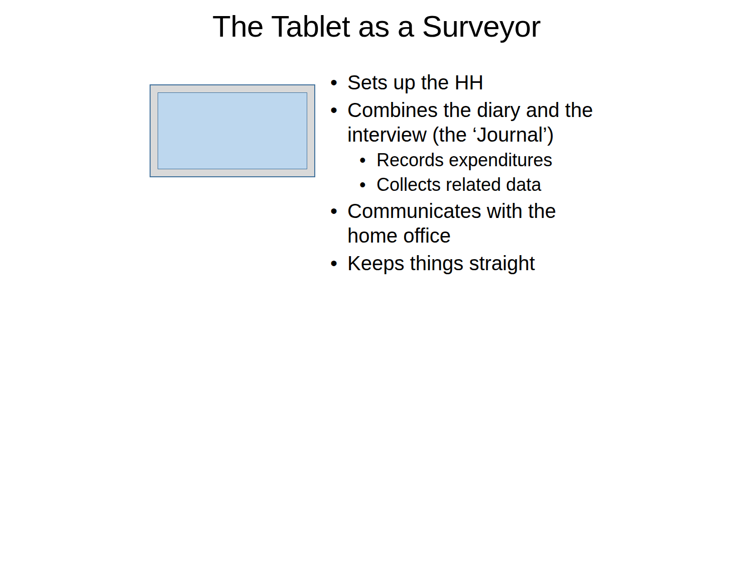The Tablet as a Surveyor
Sets up the HH
Combines the diary and the interview (the ‘Journal’)
Records expenditures
Collects related data
Communicates with the home office
Keeps things straight